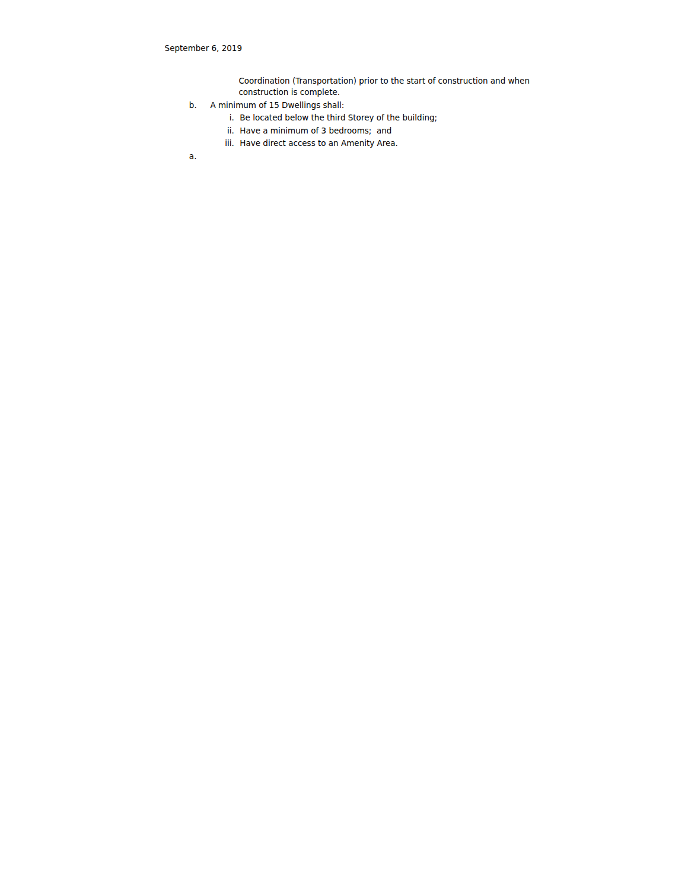September 6, 2019
Coordination (Transportation) prior to the start of construction and when construction is complete.
b. A minimum of 15 Dwellings shall:
i. Be located below the third Storey of the building;
ii. Have a minimum of 3 bedrooms; and
iii. Have direct access to an Amenity Area.
a.